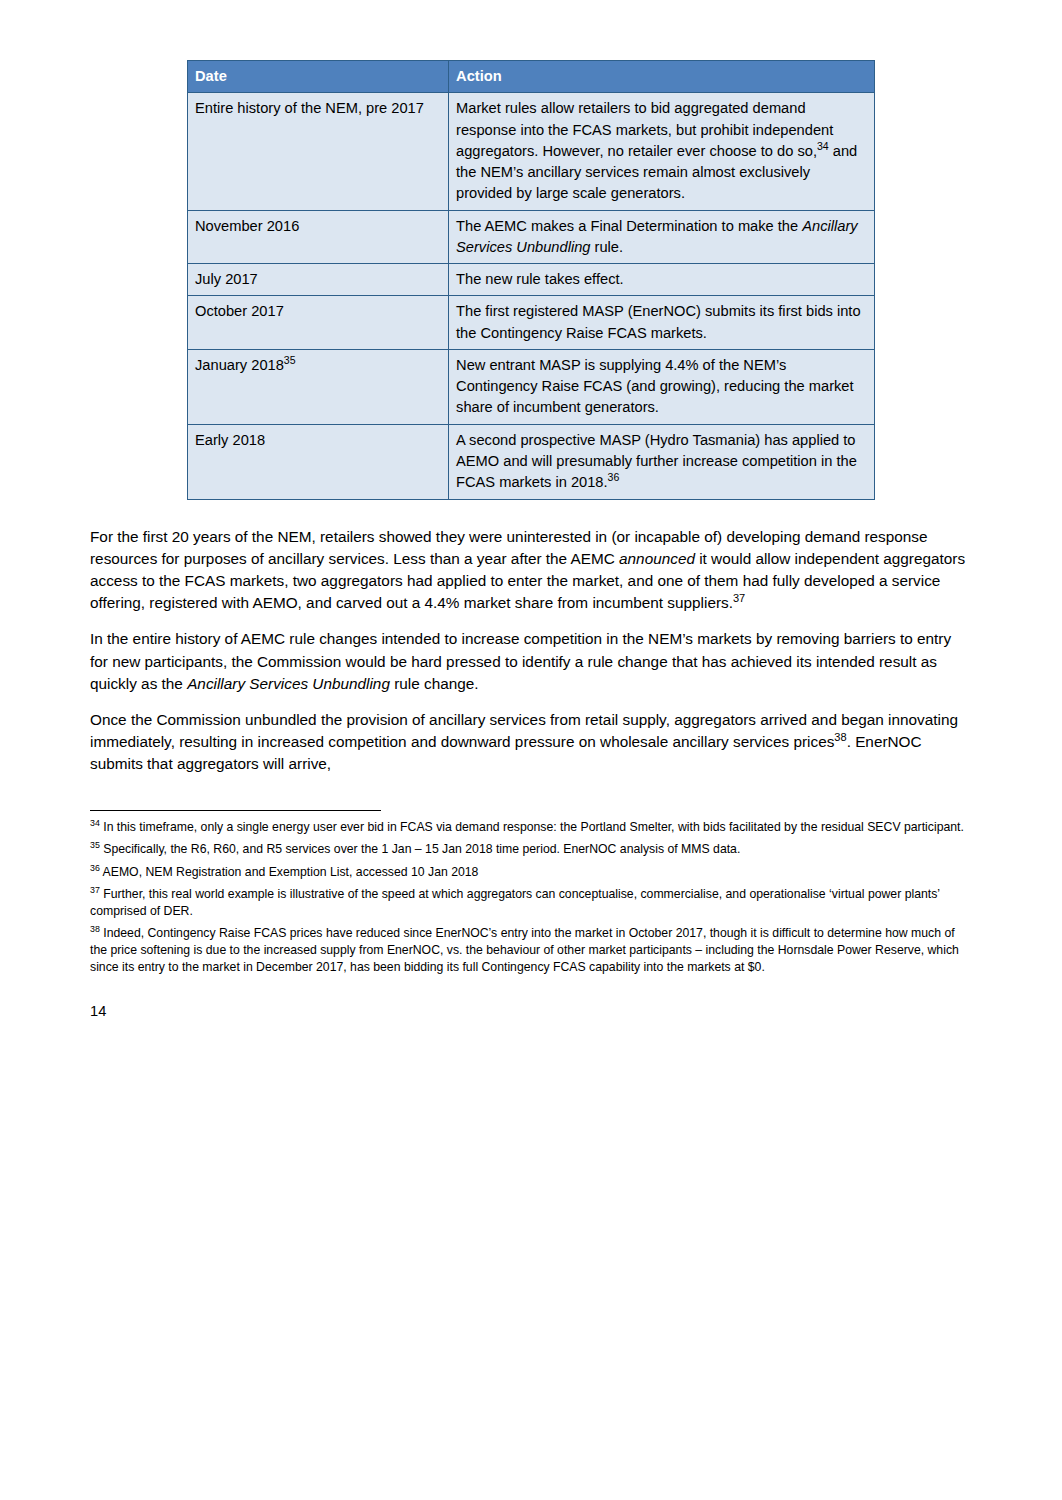| Date | Action |
| --- | --- |
| Entire history of the NEM, pre 2017 | Market rules allow retailers to bid aggregated demand response into the FCAS markets, but prohibit independent aggregators. However, no retailer ever choose to do so, 34 and the NEM’s ancillary services remain almost exclusively provided by large scale generators. |
| November 2016 | The AEMC makes a Final Determination to make the Ancillary Services Unbundling rule. |
| July 2017 | The new rule takes effect. |
| October 2017 | The first registered MASP (EnerNOC) submits its first bids into the Contingency Raise FCAS markets. |
| January 2018 35 | New entrant MASP is supplying 4.4% of the NEM’s Contingency Raise FCAS (and growing), reducing the market share of incumbent generators. |
| Early 2018 | A second prospective MASP (Hydro Tasmania) has applied to AEMO and will presumably further increase competition in the FCAS markets in 2018. 36 |
For the first 20 years of the NEM, retailers showed they were uninterested in (or incapable of) developing demand response resources for purposes of ancillary services. Less than a year after the AEMC announced it would allow independent aggregators access to the FCAS markets, two aggregators had applied to enter the market, and one of them had fully developed a service offering, registered with AEMO, and carved out a 4.4% market share from incumbent suppliers.37
In the entire history of AEMC rule changes intended to increase competition in the NEM’s markets by removing barriers to entry for new participants, the Commission would be hard pressed to identify a rule change that has achieved its intended result as quickly as the Ancillary Services Unbundling rule change.
Once the Commission unbundled the provision of ancillary services from retail supply, aggregators arrived and began innovating immediately, resulting in increased competition and downward pressure on wholesale ancillary services prices38. EnerNOC submits that aggregators will arrive,
34 In this timeframe, only a single energy user ever bid in FCAS via demand response: the Portland Smelter, with bids facilitated by the residual SECV participant.
35 Specifically, the R6, R60, and R5 services over the 1 Jan – 15 Jan 2018 time period. EnerNOC analysis of MMS data.
36 AEMO, NEM Registration and Exemption List, accessed 10 Jan 2018
37 Further, this real world example is illustrative of the speed at which aggregators can conceptualise, commercialise, and operationalise ‘virtual power plants’ comprised of DER.
38 Indeed, Contingency Raise FCAS prices have reduced since EnerNOC’s entry into the market in October 2017, though it is difficult to determine how much of the price softening is due to the increased supply from EnerNOC, vs. the behaviour of other market participants – including the Hornsdale Power Reserve, which since its entry to the market in December 2017, has been bidding its full Contingency FCAS capability into the markets at $0.
14